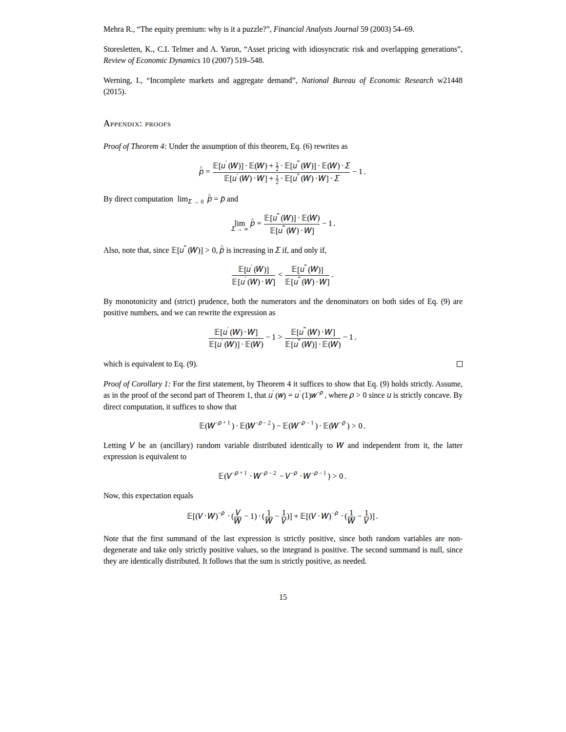Mehra R., “The equity premium: why is it a puzzle?”, Financial Analysts Journal 59 (2003) 54–69.
Storesletten, K., C.I. Telmer and A. Yaron, “Asset pricing with idiosyncratic risk and overlapping generations”, Review of Economic Dynamics 10 (2007) 519–548.
Werning, I., “Incomplete markets and aggregate demand”, National Bureau of Economic Research w21448 (2015).
Appendix: proofs
Proof of Theorem 4: Under the assumption of this theorem, Eq. (6) rewrites as
p^ = 𝔼[u′(W)] ·𝔼(W) + 12 · 𝔼[u‴(W)] ·𝔼(W)·Σ 𝔼[u′(W)·W] + 12 · 𝔼[u‴(W)·W] ·Σ −1.
By direct computation limΣ→0p^=p¯ and
limΣ→∞ p^ = 𝔼[u‴(W)]·𝔼(W) 𝔼[u‴(W)·W] −1.
Also, note that, since 𝔼[u‴(W)]>0, p^ is increasing in Σ if, and only if,
𝔼[u′(W)] 𝔼[u′(W)·W] < 𝔼[u‴(W)] 𝔼[u‴(W)·W] .
By monotonicity and (strict) prudence, both the numerators and the denominators on both sides of Eq. (9) are positive numbers, and we can rewrite the expression as
𝔼[u′(W)·W] 𝔼[u′(W)]·𝔼(W) −1 > 𝔼[u‴(W)·W] 𝔼[u‴(W)]·𝔼(W) −1.
which is equivalent to Eq. (9).
Proof of Corollary 1: For the first statement, by Theorem 4 it suffices to show that Eq. (9) holds strictly. Assume, as in the proof of the second part of Theorem 1, that u′(w)=u′(1)w−ρ, where ρ>0 since u is strictly concave. By direct computation, it suffices to show that
𝔼(W−ρ+1) · 𝔼(W−ρ−2) − 𝔼(W−ρ−1) · 𝔼(W−ρ) >0.
Letting V be an (ancillary) random variable distributed identically to W and independent from it, the latter expression is equivalent to
𝔼 ( V−ρ+1 · W−ρ−2 − V−ρ · W−ρ−1 ) >0.
Now, this expectation equals
𝔼 [ (V·W)−ρ · (VW−1) · (1W−1V) ] + 𝔼 [ (V·W)−ρ · (1W−1V) ] .
Note that the first summand of the last expression is strictly positive, since both random variables are non-degenerate and take only strictly positive values, so the integrand is positive. The second summand is null, since they are identically distributed. It follows that the sum is strictly positive, as needed.
15